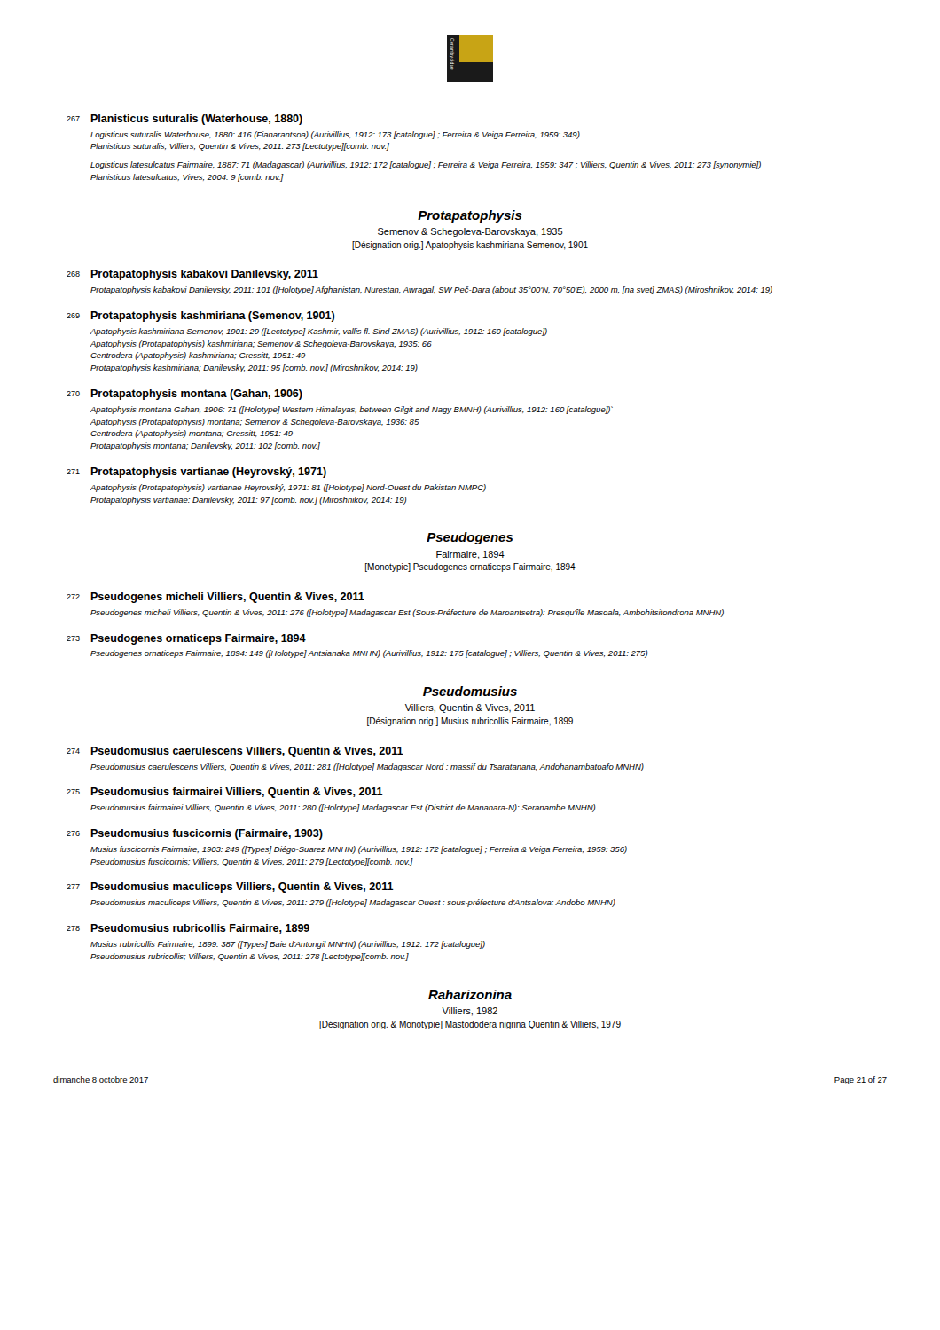Cerambycidae
267
Planisticus suturalis (Waterhouse, 1880)
Logisticus suturalis Waterhouse, 1880: 416 (Fianarantsoa) (Aurivillius, 1912: 173 [catalogue] ; Ferreira & Veiga Ferreira, 1959: 349)
Planisticus suturalis; Villiers, Quentin & Vives, 2011: 273 [Lectotype][comb. nov.]
Logisticus latesulcatus Fairmaire, 1887: 71 (Madagascar) (Aurivillius, 1912: 172 [catalogue] ; Ferreira & Veiga Ferreira, 1959: 347 ; Villiers, Quentin & Vives, 2011: 273 [synonymie])
Planisticus latesulcatus; Vives, 2004: 9 [comb. nov.]
Protapatophysis
Semenov & Schegoleva-Barovskaya, 1935
[Désignation orig.] Apatophysis kashmiriana Semenov, 1901
268
Protapatophysis kabakovi Danilevsky, 2011
Protapatophysis kabakovi Danilevsky, 2011: 101 ([Holotype] Afghanistan, Nurestan, Awragal, SW Peč-Dara (about 35°00'N, 70°50'E), 2000 m, [na svet] ZMAS) (Miroshnikov, 2014: 19)
269
Protapatophysis kashmiriana (Semenov, 1901)
Apatophysis kashmiriana Semenov, 1901: 29 ([Lectotype] Kashmir, vallis fl. Sind ZMAS) (Aurivillius, 1912: 160 [catalogue])
Apatophysis (Protapatophysis) kashmiriana; Semenov & Schegoleva-Barovskaya, 1935: 66
Centrodera (Apatophysis) kashmiriana; Gressitt, 1951: 49
Protapatophysis kashmiriana; Danilevsky, 2011: 95 [comb. nov.] (Miroshnikov, 2014: 19)
270
Protapatophysis montana (Gahan, 1906)
Apatophysis montana Gahan, 1906: 71 ([Holotype] Western Himalayas, between Gilgit and Nagy BMNH) (Aurivillius, 1912: 160 [catalogue])`
Apatophysis (Protapatophysis) montana; Semenov & Schegoleva-Barovskaya, 1936: 85
Centrodera (Apatophysis) montana; Gressitt, 1951: 49
Protapatophysis montana; Danilevsky, 2011: 102 [comb. nov.]
271
Protapatophysis vartianae (Heyrovský, 1971)
Apatophysis (Protapatophysis) vartianae Heyrovský, 1971: 81 ([Holotype] Nord-Ouest du Pakistan NMPC)
Protapatophysis vartianae: Danilevsky, 2011: 97 [comb. nov.] (Miroshnikov, 2014: 19)
Pseudogenes
Fairmaire, 1894
[Monotypie] Pseudogenes ornaticeps Fairmaire, 1894
272
Pseudogenes micheli Villiers, Quentin & Vives, 2011
Pseudogenes micheli Villiers, Quentin & Vives, 2011: 276 ([Holotype] Madagascar Est (Sous-Préfecture de Maroantsetra): Presqu'île Masoala, Ambohitsitondrona MNHN)
273
Pseudogenes ornaticeps Fairmaire, 1894
Pseudogenes ornaticeps Fairmaire, 1894: 149 ([Holotype] Antsianaka MNHN) (Aurivillius, 1912: 175 [catalogue] ; Villiers, Quentin & Vives, 2011: 275)
Pseudomusius
Villiers, Quentin & Vives, 2011
[Désignation orig.] Musius rubricollis Fairmaire, 1899
274
Pseudomusius caerulescens Villiers, Quentin & Vives, 2011
Pseudomusius caerulescens Villiers, Quentin & Vives, 2011: 281 ([Holotype] Madagascar Nord : massif du Tsaratanana, Andohanambatoafo MNHN)
275
Pseudomusius fairmairei Villiers, Quentin & Vives, 2011
Pseudomusius fairmairei Villiers, Quentin & Vives, 2011: 280 ([Holotype] Madagascar Est (District de Mananara-N): Seranambe MNHN)
276
Pseudomusius fuscicornis (Fairmaire, 1903)
Musius fuscicornis Fairmaire, 1903: 249 ([Types] Diégo-Suarez MNHN) (Aurivillius, 1912: 172 [catalogue] ; Ferreira & Veiga Ferreira, 1959: 356)
Pseudomusius fuscicornis; Villiers, Quentin & Vives, 2011: 279 [Lectotype][comb. nov.]
277
Pseudomusius maculiceps Villiers, Quentin & Vives, 2011
Pseudomusius maculiceps Villiers, Quentin & Vives, 2011: 279 ([Holotype] Madagascar Ouest : sous-préfecture d'Antsalova: Andobo MNHN)
278
Pseudomusius rubricollis Fairmaire, 1899
Musius rubricollis Fairmaire, 1899: 387 ([Types] Baie d'Antongil MNHN) (Aurivillius, 1912: 172 [catalogue])
Pseudomusius rubricollis; Villiers, Quentin & Vives, 2011: 278 [Lectotype][comb. nov.]
Raharizonina
Villiers, 1982
[Désignation orig. & Monotypie] Mastododera nigrina Quentin & Villiers, 1979
dimanche 8 octobre 2017 Page 21 of 27